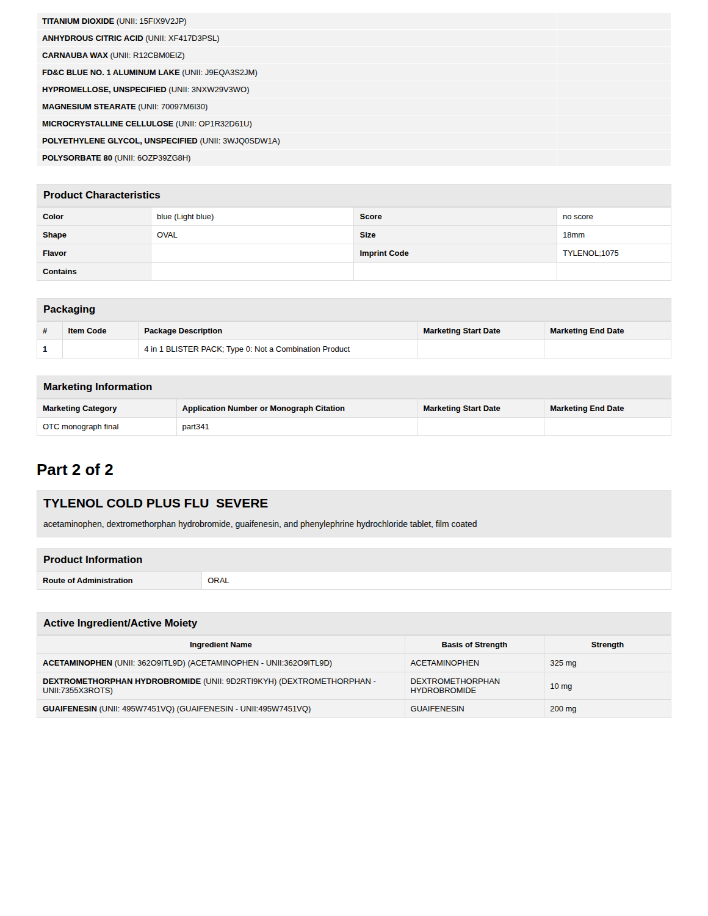| TITANIUM DIOXIDE (UNII: 15FIX9V2JP) | |
| ANHYDROUS CITRIC ACID (UNII: XF417D3PSL) | |
| CARNAUBA WAX (UNII: R12CBM0EIZ) | |
| FD&C BLUE NO. 1 ALUMINUM LAKE (UNII: J9EQA3S2JM) | |
| HYPROMELLOSE, UNSPECIFIED (UNII: 3NXW29V3WO) | |
| MAGNESIUM STEARATE (UNII: 70097M6I30) | |
| MICROCRYSTALLINE CELLULOSE (UNII: OP1R32D61U) | |
| POLYETHYLENE GLYCOL, UNSPECIFIED (UNII: 3WJQ0SDW1A) | |
| POLYSORBATE 80 (UNII: 6OZP39ZG8H) | |
Product Characteristics
| Color | blue (Light blue) | Score | no score |
| Shape | OVAL | Size | 18mm |
| Flavor | | Imprint Code | TYLENOL;1075 |
| Contains | | | |
Packaging
| # | Item Code | Package Description | Marketing Start Date | Marketing End Date |
| --- | --- | --- | --- | --- |
| 1 | | 4 in 1 BLISTER PACK; Type 0: Not a Combination Product | | |
Marketing Information
| Marketing Category | Application Number or Monograph Citation | Marketing Start Date | Marketing End Date |
| --- | --- | --- | --- |
| OTC monograph final | part341 | | |
Part 2 of 2
TYLENOL COLD PLUS FLU SEVERE
acetaminophen, dextromethorphan hydrobromide, guaifenesin, and phenylephrine hydrochloride tablet, film coated
Product Information
| Route of Administration | ORAL |
Active Ingredient/Active Moiety
| Ingredient Name | Basis of Strength | Strength |
| --- | --- | --- |
| ACETAMINOPHEN (UNII: 362O9ITL9D) (ACETAMINOPHEN - UNII:362O9ITL9D) | ACETAMINOPHEN | 325 mg |
| DEXTROMETHORPHAN HYDROBROMIDE (UNII: 9D2RTI9KYH) (DEXTROMETHORPHAN - UNII:7355X3ROTS) | DEXTROMETHORPHAN HYDROBROMIDE | 10 mg |
| GUAIFENESIN (UNII: 495W7451VQ) (GUAIFENESIN - UNII:495W7451VQ) | GUAIFENESIN | 200 mg |